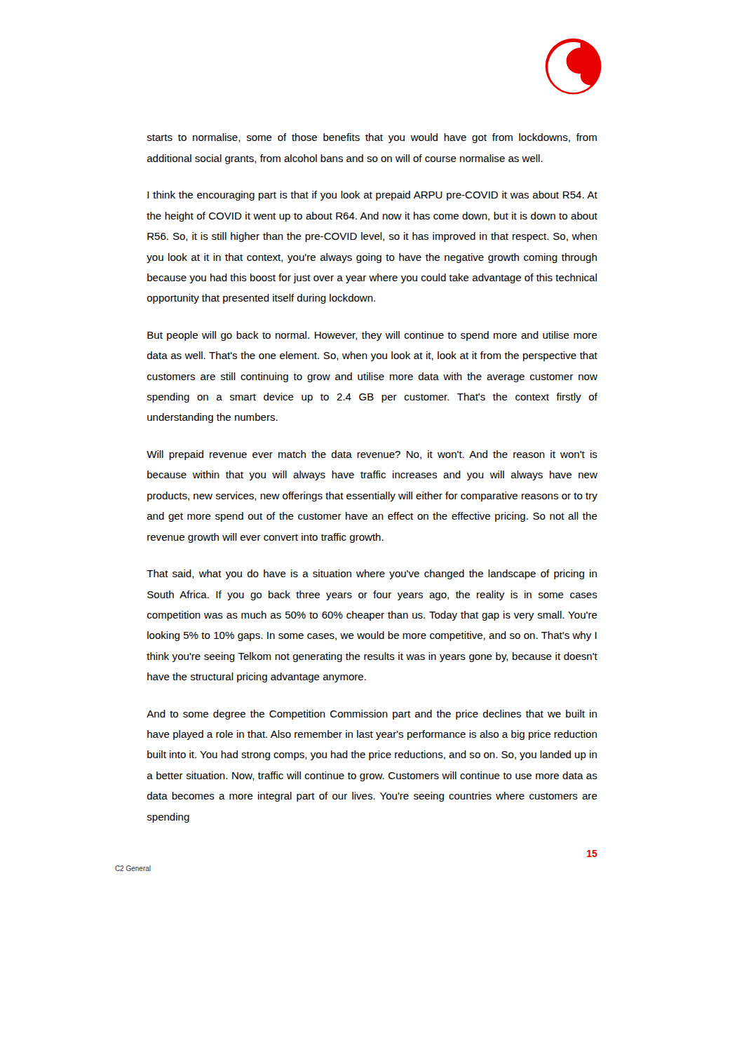starts to normalise, some of those benefits that you would have got from lockdowns, from additional social grants, from alcohol bans and so on will of course normalise as well.
I think the encouraging part is that if you look at prepaid ARPU pre-COVID it was about R54. At the height of COVID it went up to about R64. And now it has come down, but it is down to about R56. So, it is still higher than the pre-COVID level, so it has improved in that respect. So, when you look at it in that context, you're always going to have the negative growth coming through because you had this boost for just over a year where you could take advantage of this technical opportunity that presented itself during lockdown.
But people will go back to normal. However, they will continue to spend more and utilise more data as well. That's the one element. So, when you look at it, look at it from the perspective that customers are still continuing to grow and utilise more data with the average customer now spending on a smart device up to 2.4 GB per customer. That's the context firstly of understanding the numbers.
Will prepaid revenue ever match the data revenue? No, it won't. And the reason it won't is because within that you will always have traffic increases and you will always have new products, new services, new offerings that essentially will either for comparative reasons or to try and get more spend out of the customer have an effect on the effective pricing. So not all the revenue growth will ever convert into traffic growth.
That said, what you do have is a situation where you've changed the landscape of pricing in South Africa. If you go back three years or four years ago, the reality is in some cases competition was as much as 50% to 60% cheaper than us. Today that gap is very small. You're looking 5% to 10% gaps. In some cases, we would be more competitive, and so on. That's why I think you're seeing Telkom not generating the results it was in years gone by, because it doesn't have the structural pricing advantage anymore.
And to some degree the Competition Commission part and the price declines that we built in have played a role in that. Also remember in last year's performance is also a big price reduction built into it. You had strong comps, you had the price reductions, and so on. So, you landed up in a better situation. Now, traffic will continue to grow. Customers will continue to use more data as data becomes a more integral part of our lives. You're seeing countries where customers are spending
15
C2 General